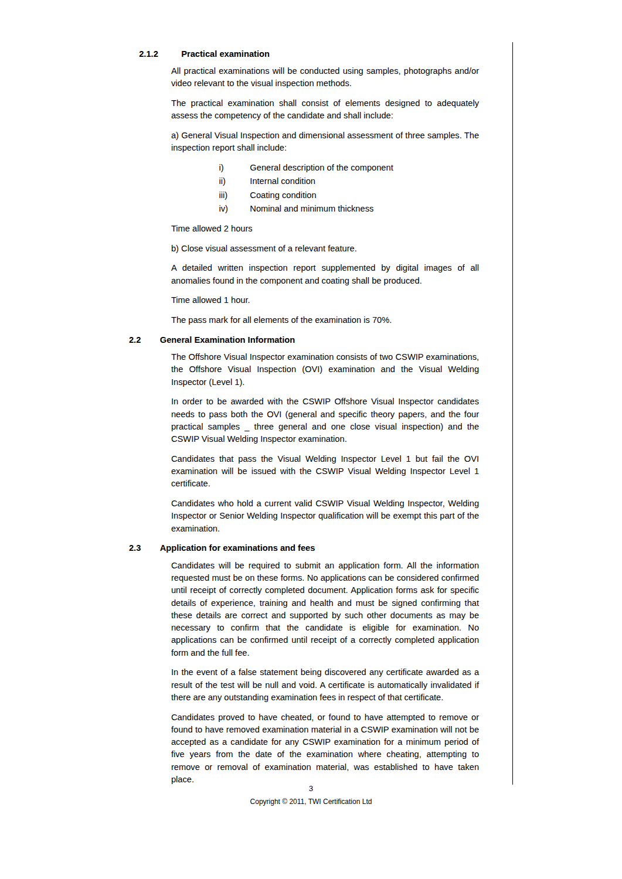2.1.2 Practical examination
All practical examinations will be conducted using samples, photographs and/or video relevant to the visual inspection methods.
The practical examination shall consist of elements designed to adequately assess the competency of the candidate and shall include:
a) General Visual Inspection and dimensional assessment of three samples. The inspection report shall include:
i) General description of the component
ii) Internal condition
iii) Coating condition
iv) Nominal and minimum thickness
Time allowed 2 hours
b) Close visual assessment of a relevant feature.
A detailed written inspection report supplemented by digital images of all anomalies found in the component and coating shall be produced.
Time allowed 1 hour.
The pass mark for all elements of the examination is 70%.
2.2 General Examination Information
The Offshore Visual Inspector examination consists of two CSWIP examinations, the Offshore Visual Inspection (OVI) examination and the Visual Welding Inspector (Level 1).
In order to be awarded with the CSWIP Offshore Visual Inspector candidates needs to pass both the OVI (general and specific theory papers, and the four practical samples _ three general and one close visual inspection) and the CSWIP Visual Welding Inspector examination.
Candidates that pass the Visual Welding Inspector Level 1 but fail the OVI examination will be issued with the CSWIP Visual Welding Inspector Level 1 certificate.
Candidates who hold a current valid CSWIP Visual Welding Inspector, Welding Inspector or Senior Welding Inspector qualification will be exempt this part of the examination.
2.3 Application for examinations and fees
Candidates will be required to submit an application form. All the information requested must be on these forms. No applications can be considered confirmed until receipt of correctly completed document. Application forms ask for specific details of experience, training and health and must be signed confirming that these details are correct and supported by such other documents as may be necessary to confirm that the candidate is eligible for examination. No applications can be confirmed until receipt of a correctly completed application form and the full fee.
In the event of a false statement being discovered any certificate awarded as a result of the test will be null and void. A certificate is automatically invalidated if there are any outstanding examination fees in respect of that certificate.
Candidates proved to have cheated, or found to have attempted to remove or found to have removed examination material in a CSWIP examination will not be accepted as a candidate for any CSWIP examination for a minimum period of five years from the date of the examination where cheating, attempting to remove or removal of examination material, was established to have taken place.
3
Copyright © 2011, TWI Certification Ltd